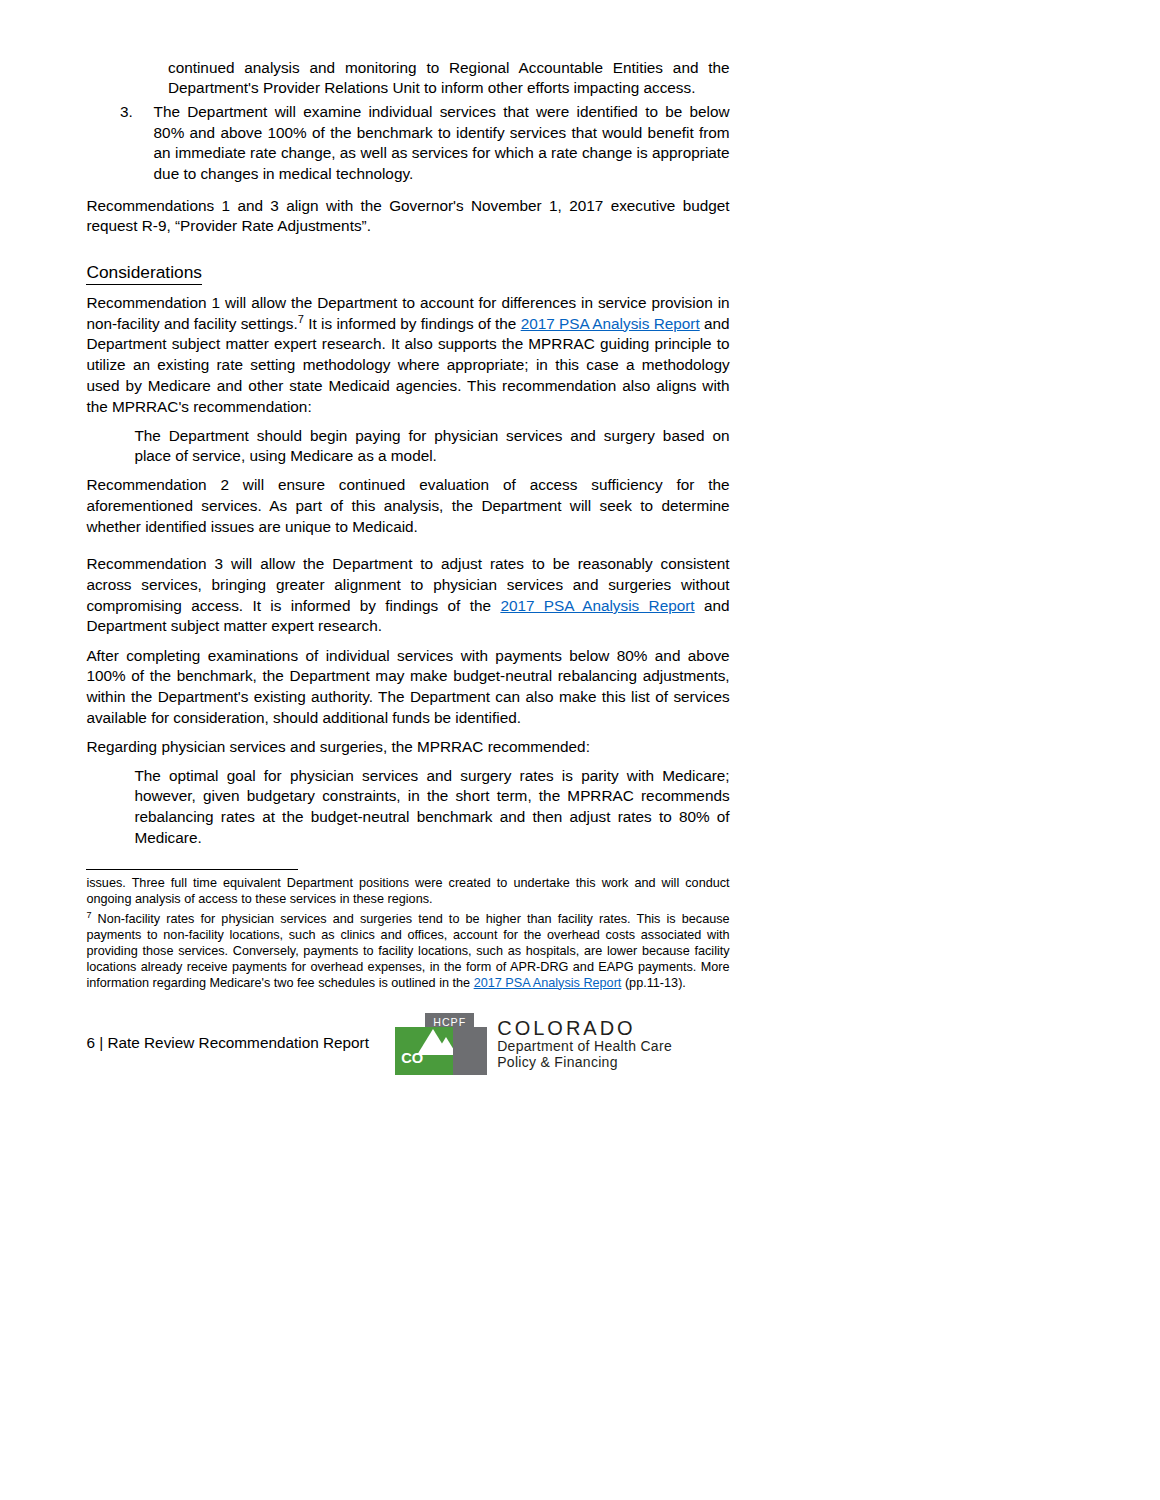continued analysis and monitoring to Regional Accountable Entities and the Department's Provider Relations Unit to inform other efforts impacting access.
3.
The Department will examine individual services that were identified to be below 80% and above 100% of the benchmark to identify services that would benefit from an immediate rate change, as well as services for which a rate change is appropriate due to changes in medical technology.
Recommendations 1 and 3 align with the Governor's November 1, 2017 executive budget request R-9, “Provider Rate Adjustments”.
Considerations
Recommendation 1 will allow the Department to account for differences in service provision in non-facility and facility settings.7 It is informed by findings of the 2017 PSA Analysis Report and Department subject matter expert research. It also supports the MPRRAC guiding principle to utilize an existing rate setting methodology where appropriate; in this case a methodology used by Medicare and other state Medicaid agencies. This recommendation also aligns with the MPRRAC's recommendation:
The Department should begin paying for physician services and surgery based on place of service, using Medicare as a model.
Recommendation 2 will ensure continued evaluation of access sufficiency for the aforementioned services. As part of this analysis, the Department will seek to determine whether identified issues are unique to Medicaid.
Recommendation 3 will allow the Department to adjust rates to be reasonably consistent across services, bringing greater alignment to physician services and surgeries without compromising access. It is informed by findings of the 2017 PSA Analysis Report and Department subject matter expert research.
After completing examinations of individual services with payments below 80% and above 100% of the benchmark, the Department may make budget-neutral rebalancing adjustments, within the Department's existing authority. The Department can also make this list of services available for consideration, should additional funds be identified.
Regarding physician services and surgeries, the MPRRAC recommended:
The optimal goal for physician services and surgery rates is parity with Medicare; however, given budgetary constraints, in the short term, the MPRRAC recommends rebalancing rates at the budget-neutral benchmark and then adjust rates to 80% of Medicare.
issues. Three full time equivalent Department positions were created to undertake this work and will conduct ongoing analysis of access to these services in these regions.
7 Non-facility rates for physician services and surgeries tend to be higher than facility rates. This is because payments to non-facility locations, such as clinics and offices, account for the overhead costs associated with providing those services. Conversely, payments to facility locations, such as hospitals, are lower because facility locations already receive payments for overhead expenses, in the form of APR-DRG and EAPG payments. More information regarding Medicare's two fee schedules is outlined in the 2017 PSA Analysis Report (pp.11-13).
6 | Rate Review Recommendation Report
HCPF
CO™
COLORADO
Department of Health Care
Policy & Financing